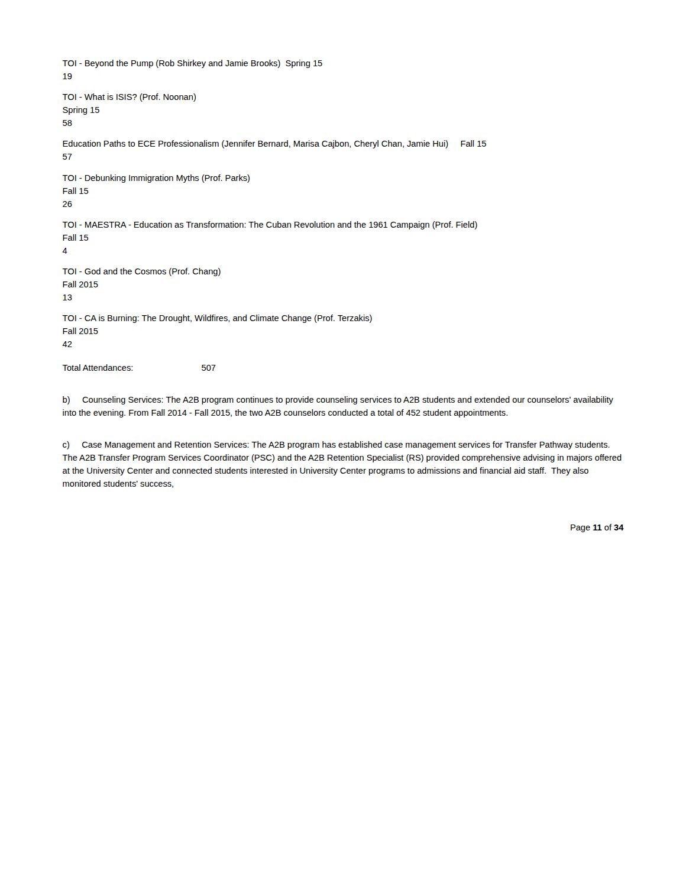TOI - Beyond the Pump (Rob Shirkey and Jamie Brooks) Spring 15
19
TOI - What is ISIS? (Prof. Noonan)
Spring 15
58
Education Paths to ECE Professionalism (Jennifer Bernard, Marisa Cajbon, Cheryl Chan, Jamie Hui) Fall 15
57
TOI - Debunking Immigration Myths (Prof. Parks)
Fall 15
26
TOI - MAESTRA - Education as Transformation: The Cuban Revolution and the 1961 Campaign (Prof. Field)
Fall 15
4
TOI - God and the Cosmos (Prof. Chang)
Fall 2015
13
TOI - CA is Burning: The Drought, Wildfires, and Climate Change (Prof. Terzakis)
Fall 2015
42
Total Attendances:507
b) Counseling Services: The A2B program continues to provide counseling services to A2B students and extended our counselors' availability into the evening. From Fall 2014 - Fall 2015, the two A2B counselors conducted a total of 452 student appointments.
c) Case Management and Retention Services: The A2B program has established case management services for Transfer Pathway students. The A2B Transfer Program Services Coordinator (PSC) and the A2B Retention Specialist (RS) provided comprehensive advising in majors offered at the University Center and connected students interested in University Center programs to admissions and financial aid staff. They also monitored students' success,
Page 11 of 34